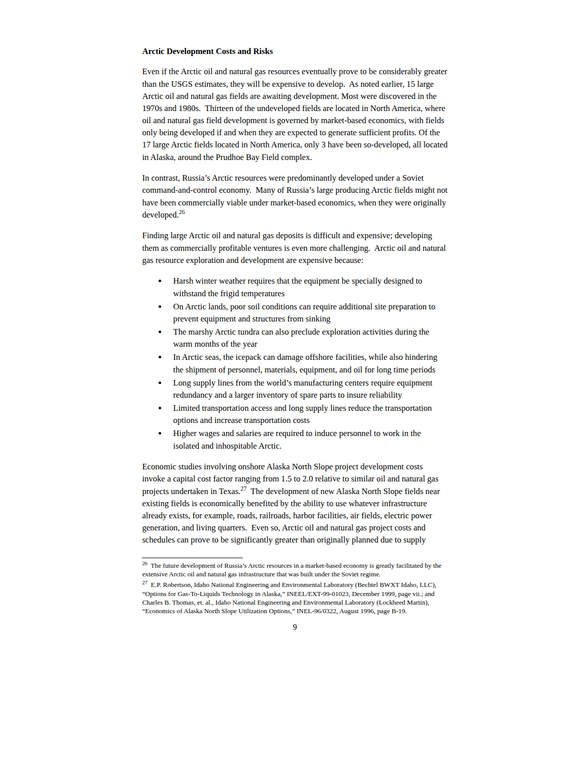Arctic Development Costs and Risks
Even if the Arctic oil and natural gas resources eventually prove to be considerably greater than the USGS estimates, they will be expensive to develop. As noted earlier, 15 large Arctic oil and natural gas fields are awaiting development. Most were discovered in the 1970s and 1980s. Thirteen of the undeveloped fields are located in North America, where oil and natural gas field development is governed by market-based economics, with fields only being developed if and when they are expected to generate sufficient profits. Of the 17 large Arctic fields located in North America, only 3 have been so-developed, all located in Alaska, around the Prudhoe Bay Field complex.
In contrast, Russia’s Arctic resources were predominantly developed under a Soviet command-and-control economy. Many of Russia’s large producing Arctic fields might not have been commercially viable under market-based economics, when they were originally developed.26
Finding large Arctic oil and natural gas deposits is difficult and expensive; developing them as commercially profitable ventures is even more challenging. Arctic oil and natural gas resource exploration and development are expensive because:
Harsh winter weather requires that the equipment be specially designed to withstand the frigid temperatures
On Arctic lands, poor soil conditions can require additional site preparation to prevent equipment and structures from sinking
The marshy Arctic tundra can also preclude exploration activities during the warm months of the year
In Arctic seas, the icepack can damage offshore facilities, while also hindering the shipment of personnel, materials, equipment, and oil for long time periods
Long supply lines from the world’s manufacturing centers require equipment redundancy and a larger inventory of spare parts to insure reliability
Limited transportation access and long supply lines reduce the transportation options and increase transportation costs
Higher wages and salaries are required to induce personnel to work in the isolated and inhospitable Arctic.
Economic studies involving onshore Alaska North Slope project development costs invoke a capital cost factor ranging from 1.5 to 2.0 relative to similar oil and natural gas projects undertaken in Texas.27 The development of new Alaska North Slope fields near existing fields is economically benefited by the ability to use whatever infrastructure already exists, for example, roads, railroads, harbor facilities, air fields, electric power generation, and living quarters. Even so, Arctic oil and natural gas project costs and schedules can prove to be significantly greater than originally planned due to supply
26 The future development of Russia’s Arctic resources in a market-based economy is greatly facilitated by the extensive Arctic oil and natural gas infrastructure that was built under the Soviet regime.
27 E.P. Robertson, Idaho National Engineering and Environmental Laboratory (Bechtel BWXT Idaho, LLC), “Options for Gas-To-Liquids Technology in Alaska,” INEEL/EXT-99-01023, December 1999, page vii.; and Charles B. Thomas, et. al., Idaho National Engineering and Environmental Laboratory (Lockheed Martin), “Economics of Alaska North Slope Utilization Options,” INEL-96/0322, August 1996, page B-19.
9